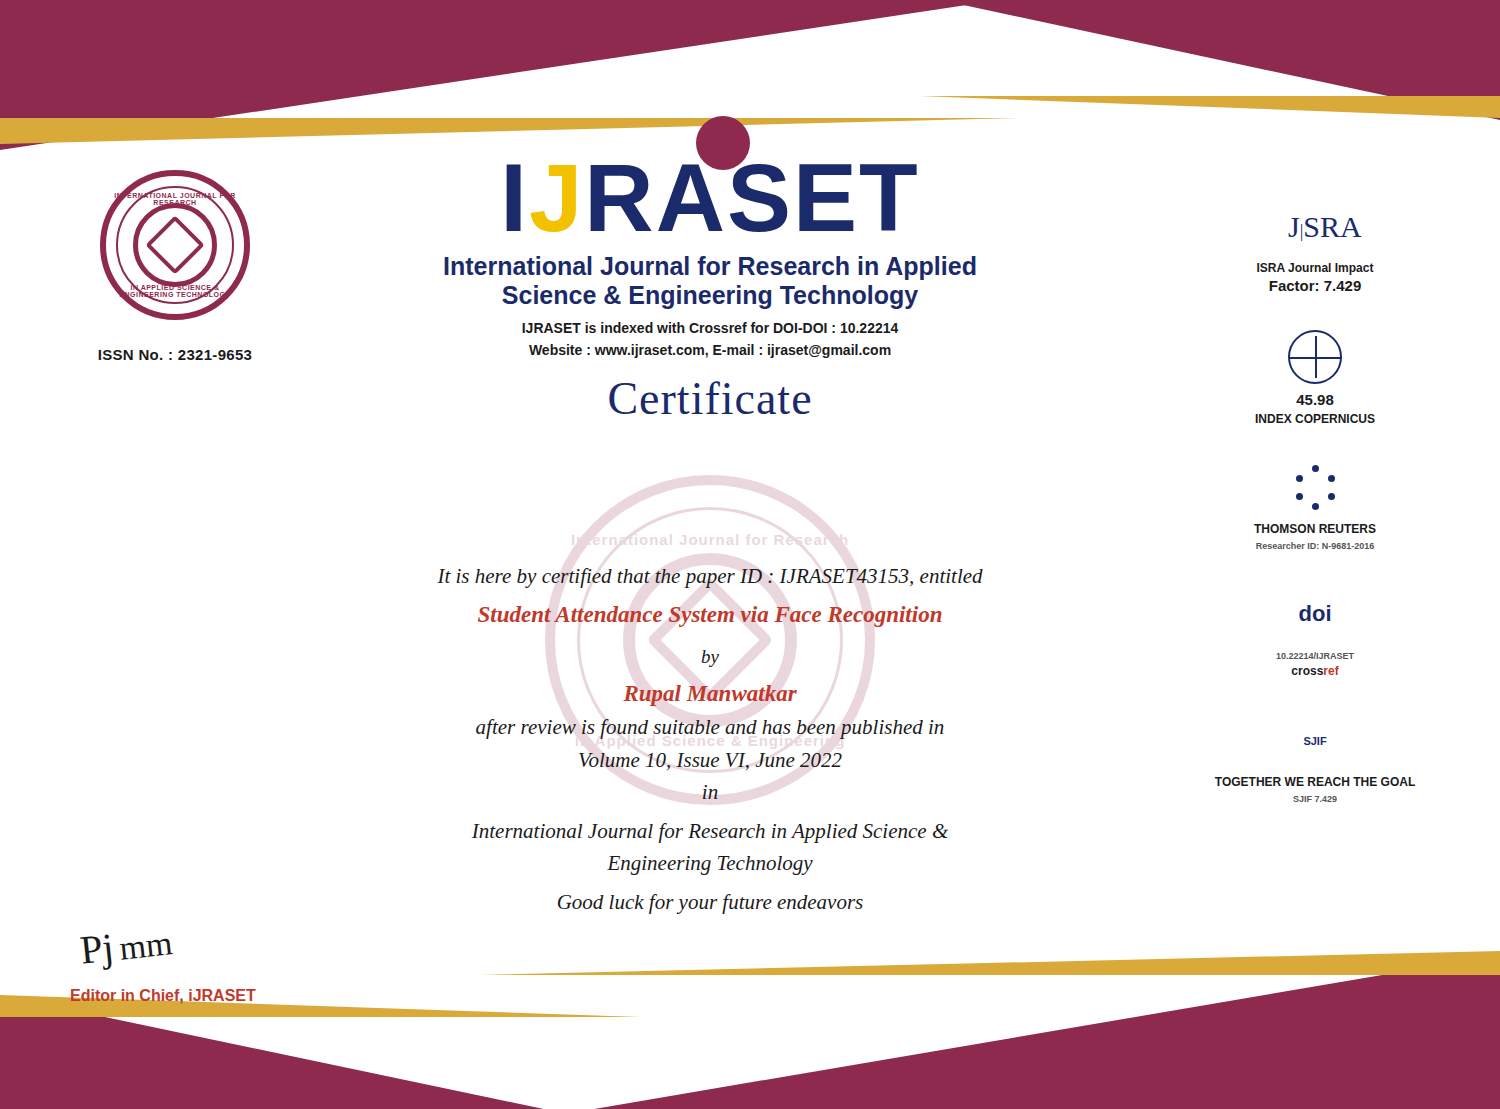International Journal for Research
in Applied Science & Engineering Technology
ISSN No. : 2321-9653
IJRASET
International Journal for Research in Applied
Science & Engineering Technology
IJRASET is indexed with Crossref for DOI-DOI : 10.22214
Website : www.ijraset.com, E-mail : ijraset@gmail.com
Certificate
J|SRA
ISRA Journal Impact
Factor: 7.429
45.98
INDEX COPERNICUS
THOMSON REUTERS
Researcher ID: N-9681-2016
doi
10.22214/IJRASET
crossref
SJIF
TOGETHER WE REACH THE GOAL
SJIF 7.429
International Journal for Research
in Applied Science & Engineering
It is here by certified that the paper ID : IJRASET43153, entitled Student Attendance System via Face Recognition by Rupal Manwatkar after review is found suitable and has been published in Volume 10, Issue VI, June 2022 in International Journal for Research in Applied Science & Engineering Technology Good luck for your future endeavors
Pj mm
Editor in Chief, iJRASET